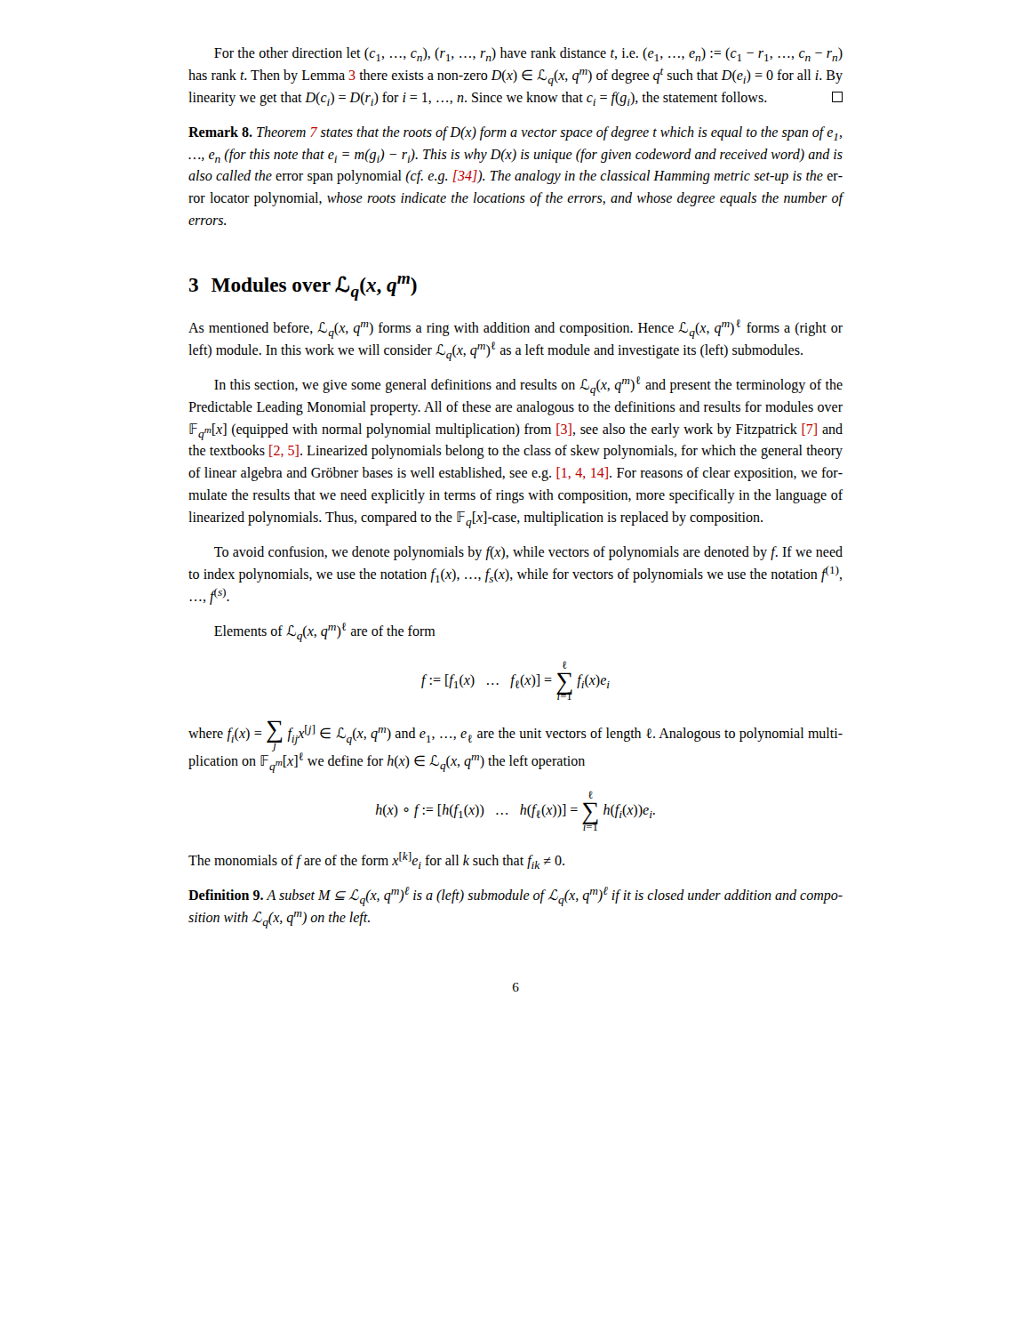For the other direction let (c1, …, cn), (r1, …, rn) have rank distance t, i.e. (e1, …, en) := (c1 − r1, …, cn − rn) has rank t. Then by Lemma 3 there exists a non-zero D(x) ∈ ℒq(x, qm) of degree qt such that D(ei) = 0 for all i. By linearity we get that D(ci) = D(ri) for i = 1, …, n. Since we know that ci = f(gi), the statement follows.
Remark 8. Theorem 7 states that the roots of D(x) form a vector space of degree t which is equal to the span of e1, …, en (for this note that ei = m(gi) − ri). This is why D(x) is unique (for given codeword and received word) and is also called the error span polynomial (cf. e.g. [34]). The analogy in the classical Hamming metric set-up is the error locator polynomial, whose roots indicate the locations of the errors, and whose degree equals the number of errors.
3 Modules over ℒq(x, qm)
As mentioned before, ℒq(x, qm) forms a ring with addition and composition. Hence ℒq(x, qm)ℓ forms a (right or left) module. In this work we will consider ℒq(x, qm)ℓ as a left module and investigate its (left) submodules.
In this section, we give some general definitions and results on ℒq(x, qm)ℓ and present the terminology of the Predictable Leading Monomial property. All of these are analogous to the definitions and results for modules over 𝔽qm[x] (equipped with normal polynomial multiplication) from [3], see also the early work by Fitzpatrick [7] and the textbooks [2, 5]. Linearized polynomials belong to the class of skew polynomials, for which the general theory of linear algebra and Gröbner bases is well established, see e.g. [1, 4, 14]. For reasons of clear exposition, we formulate the results that we need explicitly in terms of rings with composition, more specifically in the language of linearized polynomials. Thus, compared to the 𝔽q[x]-case, multiplication is replaced by composition.
To avoid confusion, we denote polynomials by f(x), while vectors of polynomials are denoted by f. If we need to index polynomials, we use the notation f1(x), …, fs(x), while for vectors of polynomials we use the notation f(1), …, f(s).
Elements of ℒq(x, qm)ℓ are of the form
f := [f1(x) … fℓ(x)] = ℓ∑i=1 fi(x)ei
where fi(x) = ∑j fijx[j] ∈ ℒq(x, qm) and e1, …, eℓ are the unit vectors of length ℓ. Analogous to polynomial multiplication on 𝔽qm[x]ℓ we define for h(x) ∈ ℒq(x, qm) the left operation
h(x) ∘ f := [h(f1(x)) … h(fℓ(x))] = ℓ∑i=1 h(fi(x))ei.
The monomials of f are of the form x[k]ei for all k such that fik ≠ 0.
Definition 9. A subset M ⊆ ℒq(x, qm)ℓ is a (left) submodule of ℒq(x, qm)ℓ if it is closed under addition and composition with ℒq(x, qm) on the left.
6